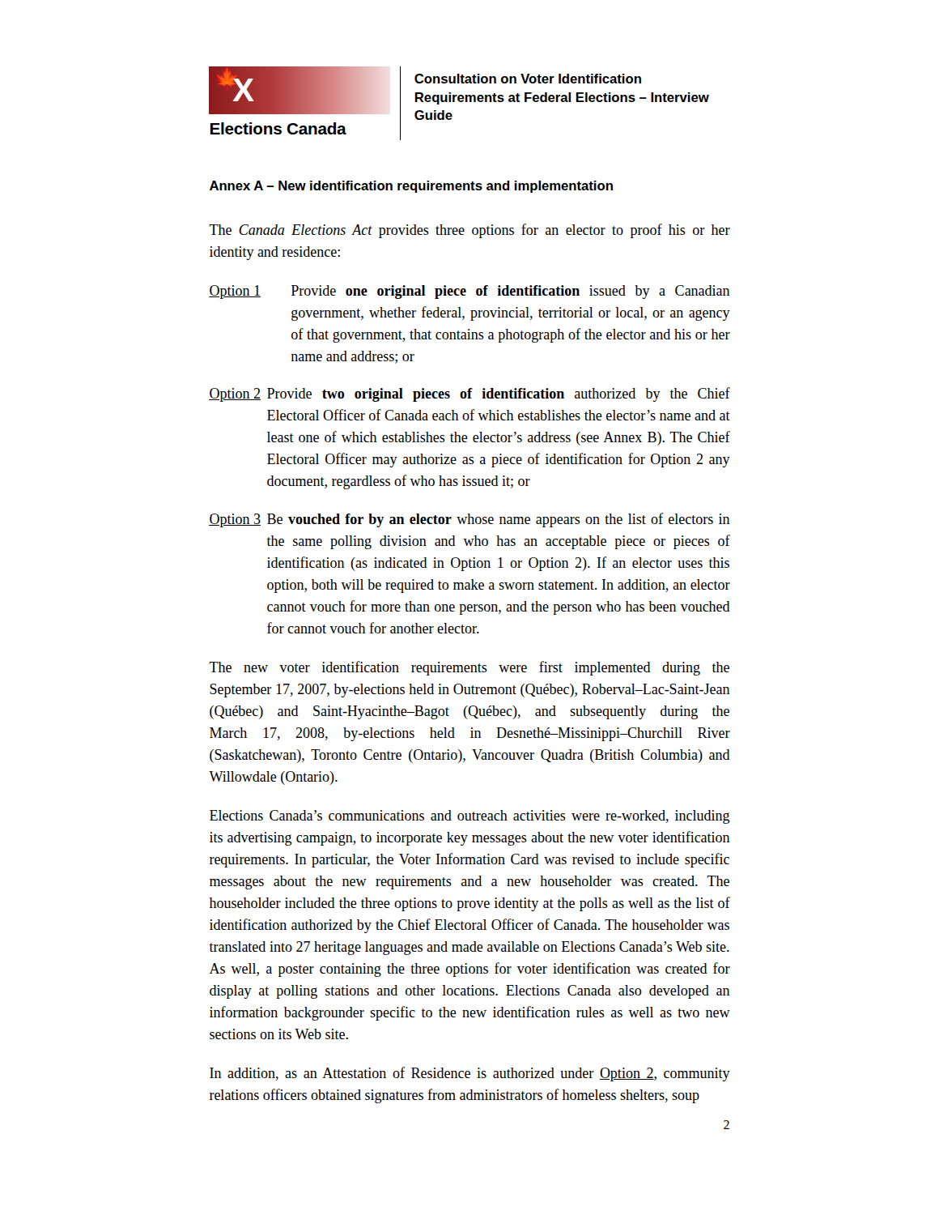🍁 X
Elections Canada
Consultation on Voter Identification Requirements at Federal Elections – Interview Guide
Annex A – New identification requirements and implementation
The Canada Elections Act provides three options for an elector to proof his or her identity and residence:
Option 1
Provide one original piece of identification issued by a Canadian government, whether federal, provincial, territorial or local, or an agency of that government, that contains a photograph of the elector and his or her name and address; or
Option 2
Provide two original pieces of identification authorized by the Chief Electoral Officer of Canada each of which establishes the elector’s name and at least one of which establishes the elector’s address (see Annex B). The Chief Electoral Officer may authorize as a piece of identification for Option 2 any document, regardless of who has issued it; or
Option 3
Be vouched for by an elector whose name appears on the list of electors in the same polling division and who has an acceptable piece or pieces of identification (as indicated in Option 1 or Option 2). If an elector uses this option, both will be required to make a sworn statement. In addition, an elector cannot vouch for more than one person, and the person who has been vouched for cannot vouch for another elector.
The new voter identification requirements were first implemented during the September 17, 2007, by-elections held in Outremont (Québec), Roberval–Lac-Saint-Jean (Québec) and Saint-Hyacinthe–Bagot (Québec), and subsequently during the March 17, 2008, by-elections held in Desnethé–Missinippi–Churchill River (Saskatchewan), Toronto Centre (Ontario), Vancouver Quadra (British Columbia) and Willowdale (Ontario).
Elections Canada’s communications and outreach activities were re-worked, including its advertising campaign, to incorporate key messages about the new voter identification requirements. In particular, the Voter Information Card was revised to include specific messages about the new requirements and a new householder was created. The householder included the three options to prove identity at the polls as well as the list of identification authorized by the Chief Electoral Officer of Canada. The householder was translated into 27 heritage languages and made available on Elections Canada’s Web site. As well, a poster containing the three options for voter identification was created for display at polling stations and other locations. Elections Canada also developed an information backgrounder specific to the new identification rules as well as two new sections on its Web site.
In addition, as an Attestation of Residence is authorized under Option 2, community relations officers obtained signatures from administrators of homeless shelters, soup
2